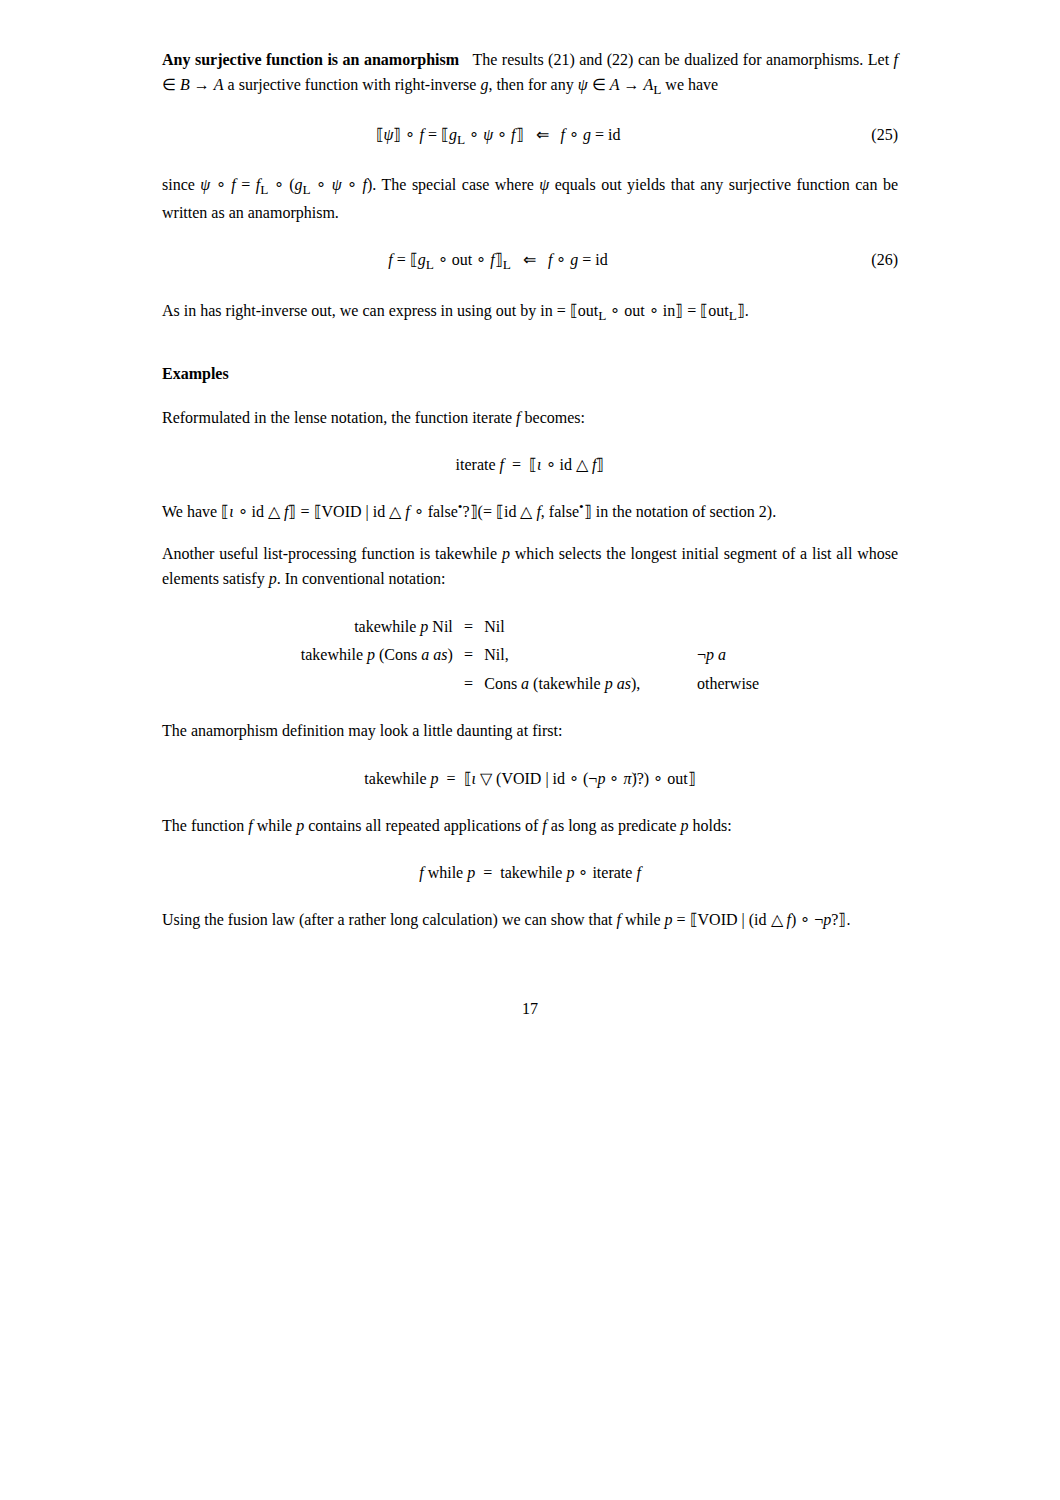Any surjective function is an anamorphism The results (21) and (22) can be dualized for anamorphisms. Let f ∈ B → A a surjective function with right-inverse g, then for any ψ ∈ A → AL we have
⟦ψ⟧ ∘ f = ⟦gL ∘ ψ ∘ f⟧ ⇐ f ∘ g = id
(25)
since ψ ∘ f = fL ∘ (gL ∘ ψ ∘ f). The special case where ψ equals out yields that any surjective function can be written as an anamorphism.
f = ⟦gL ∘ out ∘ f⟧L ⇐ f ∘ g = id
(26)
As in has right-inverse out, we can express in using out by in = ⟦outL ∘ out ∘ in⟧ = ⟦outL⟧.
Examples
Reformulated in the lense notation, the function iterate f becomes:
iterate f = ⟦ι ∘ id △ f⟧
We have ⟦ι ∘ id △ f⟧ = ⟦VOID | id △ f ∘ false•?⟧(= ⟦id △ f, false•⟧ in the notation of section 2).
Another useful list-processing function is takewhile p which selects the longest initial segment of a list all whose elements satisfy p. In conventional notation:
takewhile p Nil
=
Nil
takewhile p (Cons a as)
=
Nil,
¬p a
=
Cons a (takewhile p as),
otherwise
The anamorphism definition may look a little daunting at first:
takewhile p = ⟦ι ▽ (VOID | id ∘ (¬p ∘ π̇)?) ∘ out⟧
The function f while p contains all repeated applications of f as long as predicate p holds:
f while p = takewhile p ∘ iterate f
Using the fusion law (after a rather long calculation) we can show that f while p = ⟦VOID | (id △ f) ∘ ¬p?⟧.
17